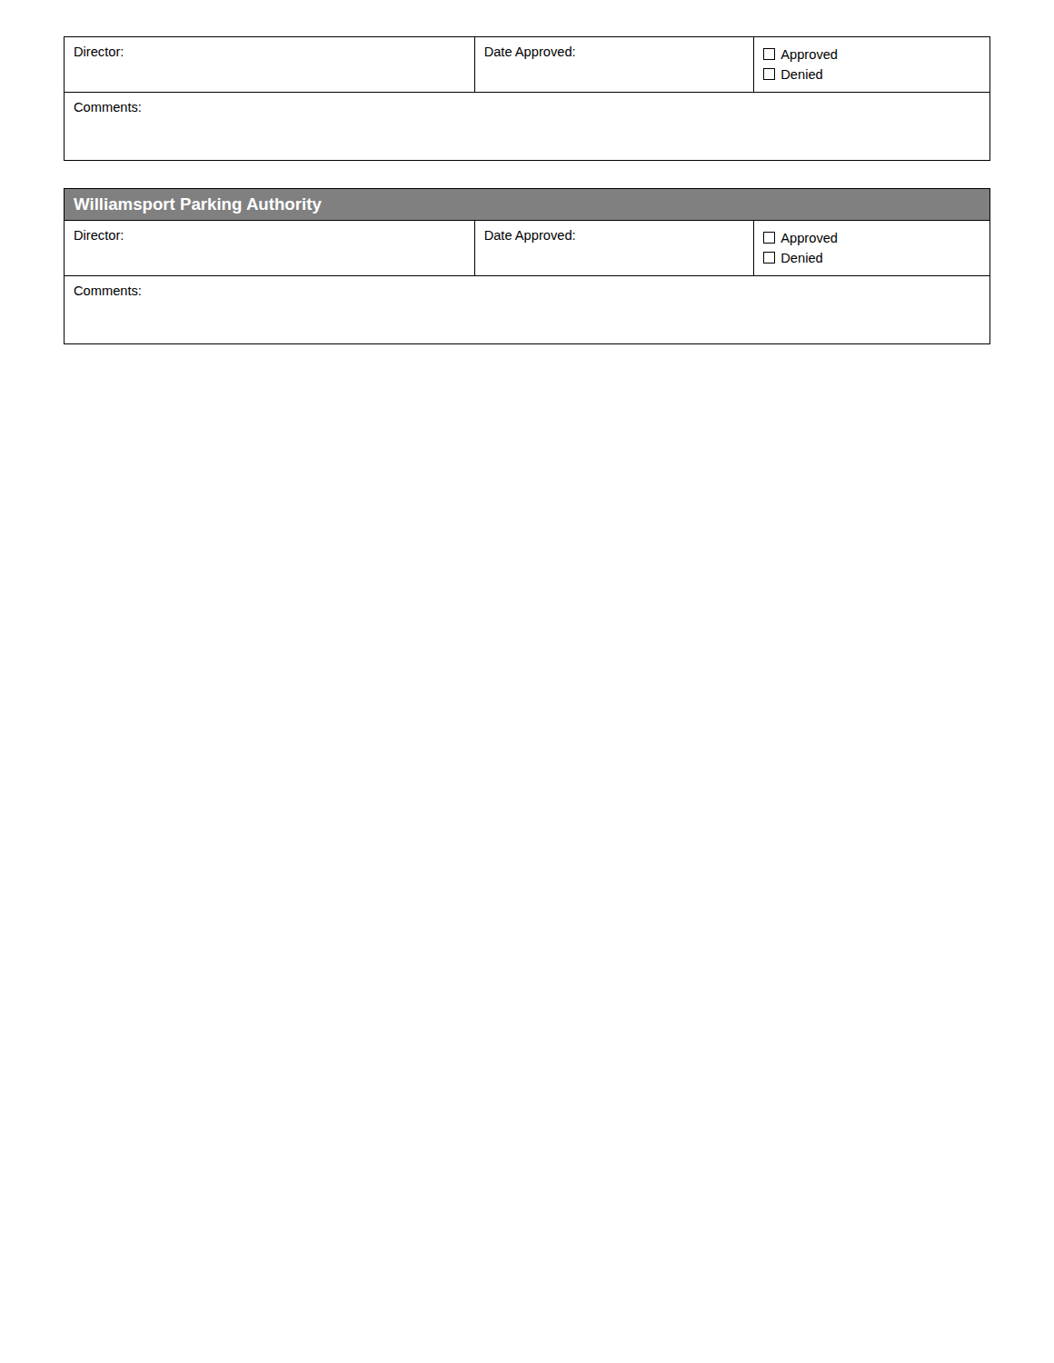| Director: | Date Approved: | Approved Denied |
| Comments: |
Williamsport Parking Authority
| Director: | Date Approved: | Approved Denied |
| Comments: |